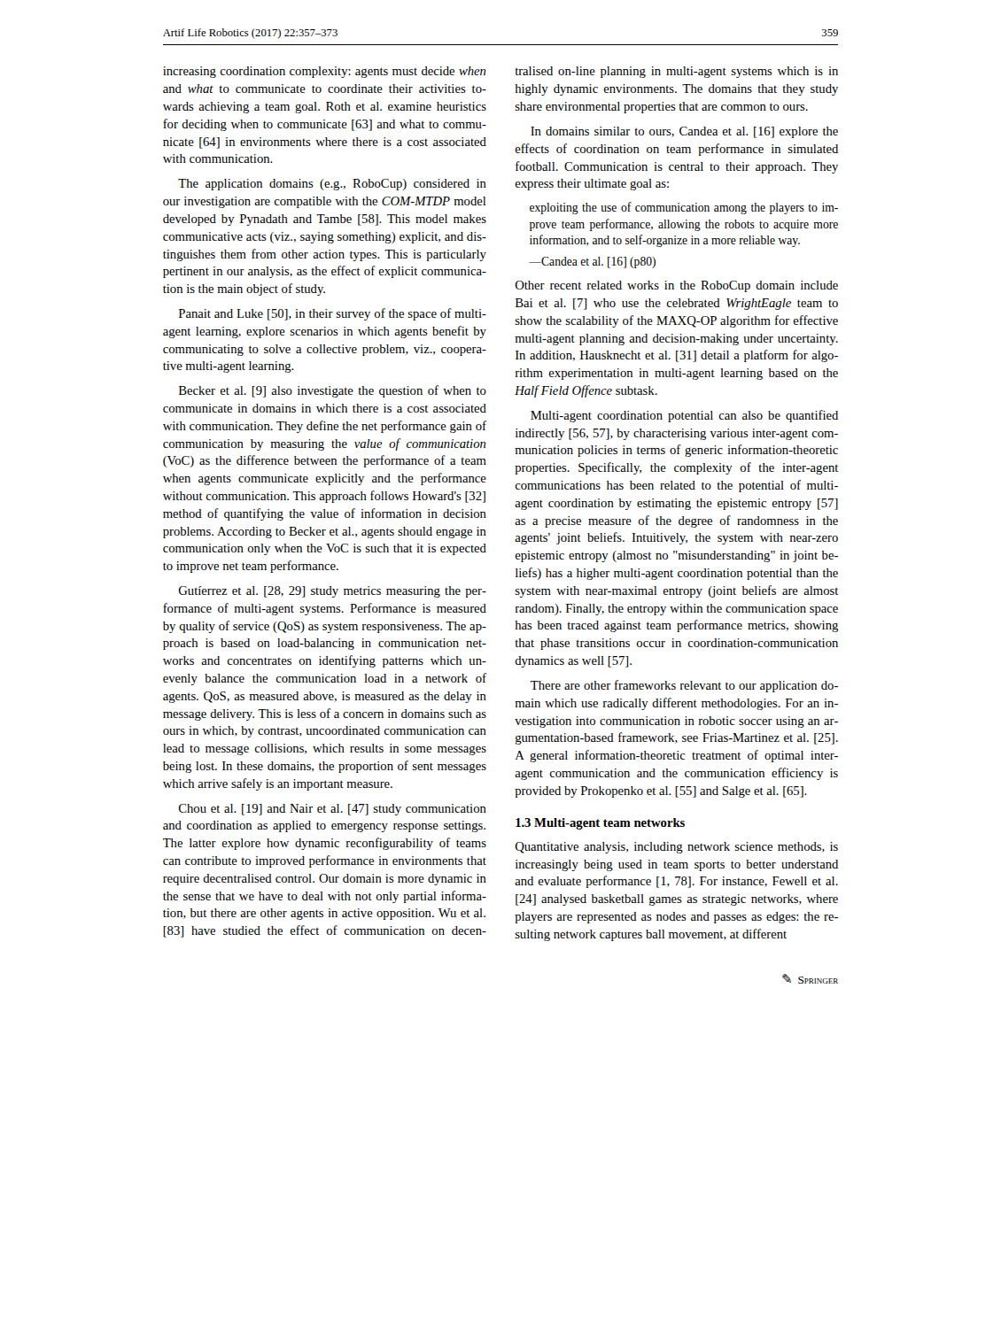Artif Life Robotics (2017) 22:357–373 359
increasing coordination complexity: agents must decide when and what to communicate to coordinate their activities towards achieving a team goal. Roth et al. examine heuristics for deciding when to communicate [63] and what to communicate [64] in environments where there is a cost associated with communication.
The application domains (e.g., RoboCup) considered in our investigation are compatible with the COM-MTDP model developed by Pynadath and Tambe [58]. This model makes communicative acts (viz., saying something) explicit, and distinguishes them from other action types. This is particularly pertinent in our analysis, as the effect of explicit communication is the main object of study.
Panait and Luke [50], in their survey of the space of multi-agent learning, explore scenarios in which agents benefit by communicating to solve a collective problem, viz., cooperative multi-agent learning.
Becker et al. [9] also investigate the question of when to communicate in domains in which there is a cost associated with communication. They define the net performance gain of communication by measuring the value of communication (VoC) as the difference between the performance of a team when agents communicate explicitly and the performance without communication. This approach follows Howard's [32] method of quantifying the value of information in decision problems. According to Becker et al., agents should engage in communication only when the VoC is such that it is expected to improve net team performance.
Gutíerrez et al. [28, 29] study metrics measuring the performance of multi-agent systems. Performance is measured by quality of service (QoS) as system responsiveness. The approach is based on load-balancing in communication networks and concentrates on identifying patterns which unevenly balance the communication load in a network of agents. QoS, as measured above, is measured as the delay in message delivery. This is less of a concern in domains such as ours in which, by contrast, uncoordinated communication can lead to message collisions, which results in some messages being lost. In these domains, the proportion of sent messages which arrive safely is an important measure.
Chou et al. [19] and Nair et al. [47] study communication and coordination as applied to emergency response settings. The latter explore how dynamic reconfigurability of teams can contribute to improved performance in environments that require decentralised control. Our domain is more dynamic in the sense that we have to deal with not only partial information, but there are other agents in active opposition. Wu et al. [83] have studied the effect of communication on decentralised on-line planning in multi-agent systems which is in highly dynamic environments. The domains that they study share environmental properties that are common to ours.
In domains similar to ours, Candea et al. [16] explore the effects of coordination on team performance in simulated football. Communication is central to their approach. They express their ultimate goal as:
exploiting the use of communication among the players to improve team performance, allowing the robots to acquire more information, and to self-organize in a more reliable way.
—Candea et al. [16] (p80)
Other recent related works in the RoboCup domain include Bai et al. [7] who use the celebrated WrightEagle team to show the scalability of the MAXQ-OP algorithm for effective multi-agent planning and decision-making under uncertainty. In addition, Hausknecht et al. [31] detail a platform for algorithm experimentation in multi-agent learning based on the Half Field Offence subtask.
Multi-agent coordination potential can also be quantified indirectly [56, 57], by characterising various inter-agent communication policies in terms of generic information-theoretic properties. Specifically, the complexity of the inter-agent communications has been related to the potential of multi-agent coordination by estimating the epistemic entropy [57] as a precise measure of the degree of randomness in the agents' joint beliefs. Intuitively, the system with near-zero epistemic entropy (almost no "misunderstanding" in joint beliefs) has a higher multi-agent coordination potential than the system with near-maximal entropy (joint beliefs are almost random). Finally, the entropy within the communication space has been traced against team performance metrics, showing that phase transitions occur in coordination-communication dynamics as well [57].
There are other frameworks relevant to our application domain which use radically different methodologies. For an investigation into communication in robotic soccer using an argumentation-based framework, see Frias-Martinez et al. [25]. A general information-theoretic treatment of optimal inter-agent communication and the communication efficiency is provided by Prokopenko et al. [55] and Salge et al. [65].
1.3 Multi-agent team networks
Quantitative analysis, including network science methods, is increasingly being used in team sports to better understand and evaluate performance [1, 78]. For instance, Fewell et al. [24] analysed basketball games as strategic networks, where players are represented as nodes and passes as edges: the resulting network captures ball movement, at different
✎Springer